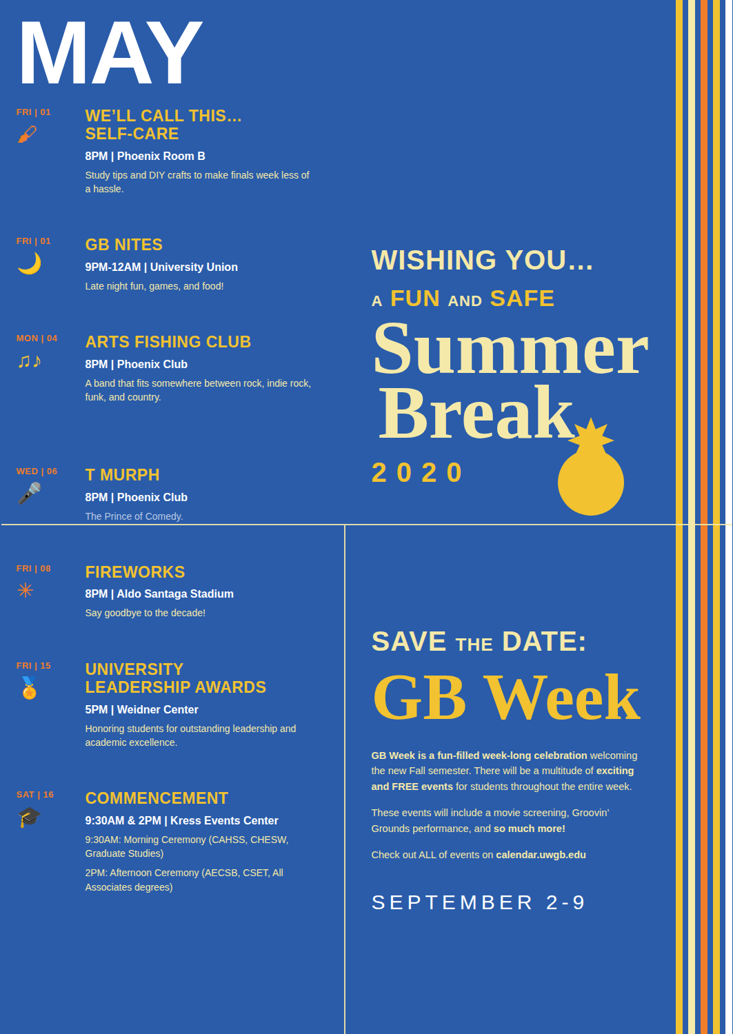MAY
FRI | 01
🖌
We’ll Call This…
Self-Care
8PM | Phoenix Room B
Study tips and DIY crafts to make finals week less of a hassle.
FRI | 01
🌙
GB Nites
9PM-12AM | University Union
Late night fun, games, and food!
MON | 04
♫♪
Arts Fishing Club
8PM | Phoenix Club
A band that fits somewhere between rock, indie rock, funk, and country.
WED | 06
🎤
T Murph
8PM | Phoenix Club
The Prince of Comedy.
FRI | 08
✳
Fireworks
8PM | Aldo Santaga Stadium
Say goodbye to the decade!
FRI | 15
🏅
University
Leadership Awards
5PM | Weidner Center
Honoring students for outstanding leadership and academic excellence.
SAT | 16
🎓
Commencement
9:30AM & 2PM | Kress Events Center
9:30AM: Morning Ceremony (CAHSS, CHESW, Graduate Studies)
2PM: Afternoon Ceremony (AECSB, CSET, All Associates degrees)
WISHING YOU…
A FUN AND SAFE
Summer Break
2020
SAVE THE DATE:
GB Week
GB Week is a fun-filled week-long celebration welcoming the new Fall semester. There will be a multitude of exciting and FREE events for students throughout the entire week.
These events will include a movie screening, Groovin’ Grounds performance, and so much more!
Check out ALL of events on calendar.uwgb.edu
SEPTEMBER 2-9